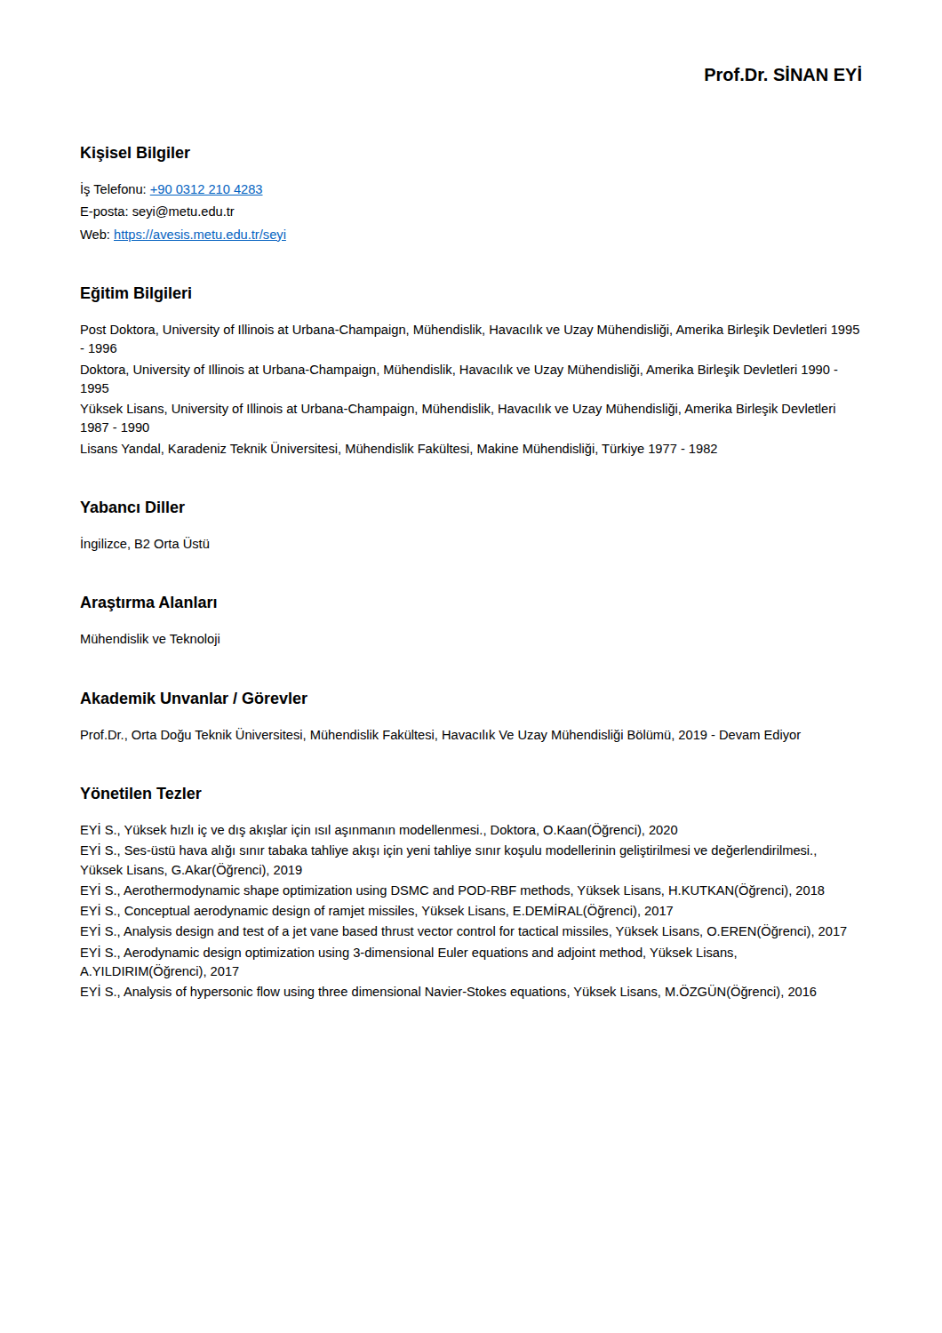Prof.Dr. SİNAN EYİ
Kişisel Bilgiler
İş Telefonu: +90 0312 210 4283
E-posta: seyi@metu.edu.tr
Web: https://avesis.metu.edu.tr/seyi
Eğitim Bilgileri
Post Doktora, University of Illinois at Urbana-Champaign, Mühendislik, Havacılık ve Uzay Mühendisliği, Amerika Birleşik Devletleri 1995 - 1996
Doktora, University of Illinois at Urbana-Champaign, Mühendislik, Havacılık ve Uzay Mühendisliği, Amerika Birleşik Devletleri 1990 - 1995
Yüksek Lisans, University of Illinois at Urbana-Champaign, Mühendislik, Havacılık ve Uzay Mühendisliği, Amerika Birleşik Devletleri 1987 - 1990
Lisans Yandal, Karadeniz Teknik Üniversitesi, Mühendislik Fakültesi, Makine Mühendisliği, Türkiye 1977 - 1982
Yabancı Diller
İngilizce, B2 Orta Üstü
Araştırma Alanları
Mühendislik ve Teknoloji
Akademik Unvanlar / Görevler
Prof.Dr., Orta Doğu Teknik Üniversitesi, Mühendislik Fakültesi, Havacılık Ve Uzay Mühendisliği Bölümü, 2019 - Devam Ediyor
Yönetilen Tezler
EYİ S., Yüksek hızlı iç ve dış akışlar için ısıl aşınmanın modellenmesi., Doktora, O.Kaan(Öğrenci), 2020
EYİ S., Ses-üstü hava alığı sınır tabaka tahliye akışı için yeni tahliye sınır koşulu modellerinin geliştirilmesi ve değerlendirilmesi., Yüksek Lisans, G.Akar(Öğrenci), 2019
EYİ S., Aerothermodynamic shape optimization using DSMC and POD-RBF methods, Yüksek Lisans, H.KUTKAN(Öğrenci), 2018
EYİ S., Conceptual aerodynamic design of ramjet missiles, Yüksek Lisans, E.DEMİRAL(Öğrenci), 2017
EYİ S., Analysis design and test of a jet vane based thrust vector control for tactical missiles, Yüksek Lisans, O.EREN(Öğrenci), 2017
EYİ S., Aerodynamic design optimization using 3-dimensional Euler equations and adjoint method, Yüksek Lisans, A.YILDIRIM(Öğrenci), 2017
EYİ S., Analysis of hypersonic flow using three dimensional Navier-Stokes equations, Yüksek Lisans, M.ÖZGÜN(Öğrenci), 2016